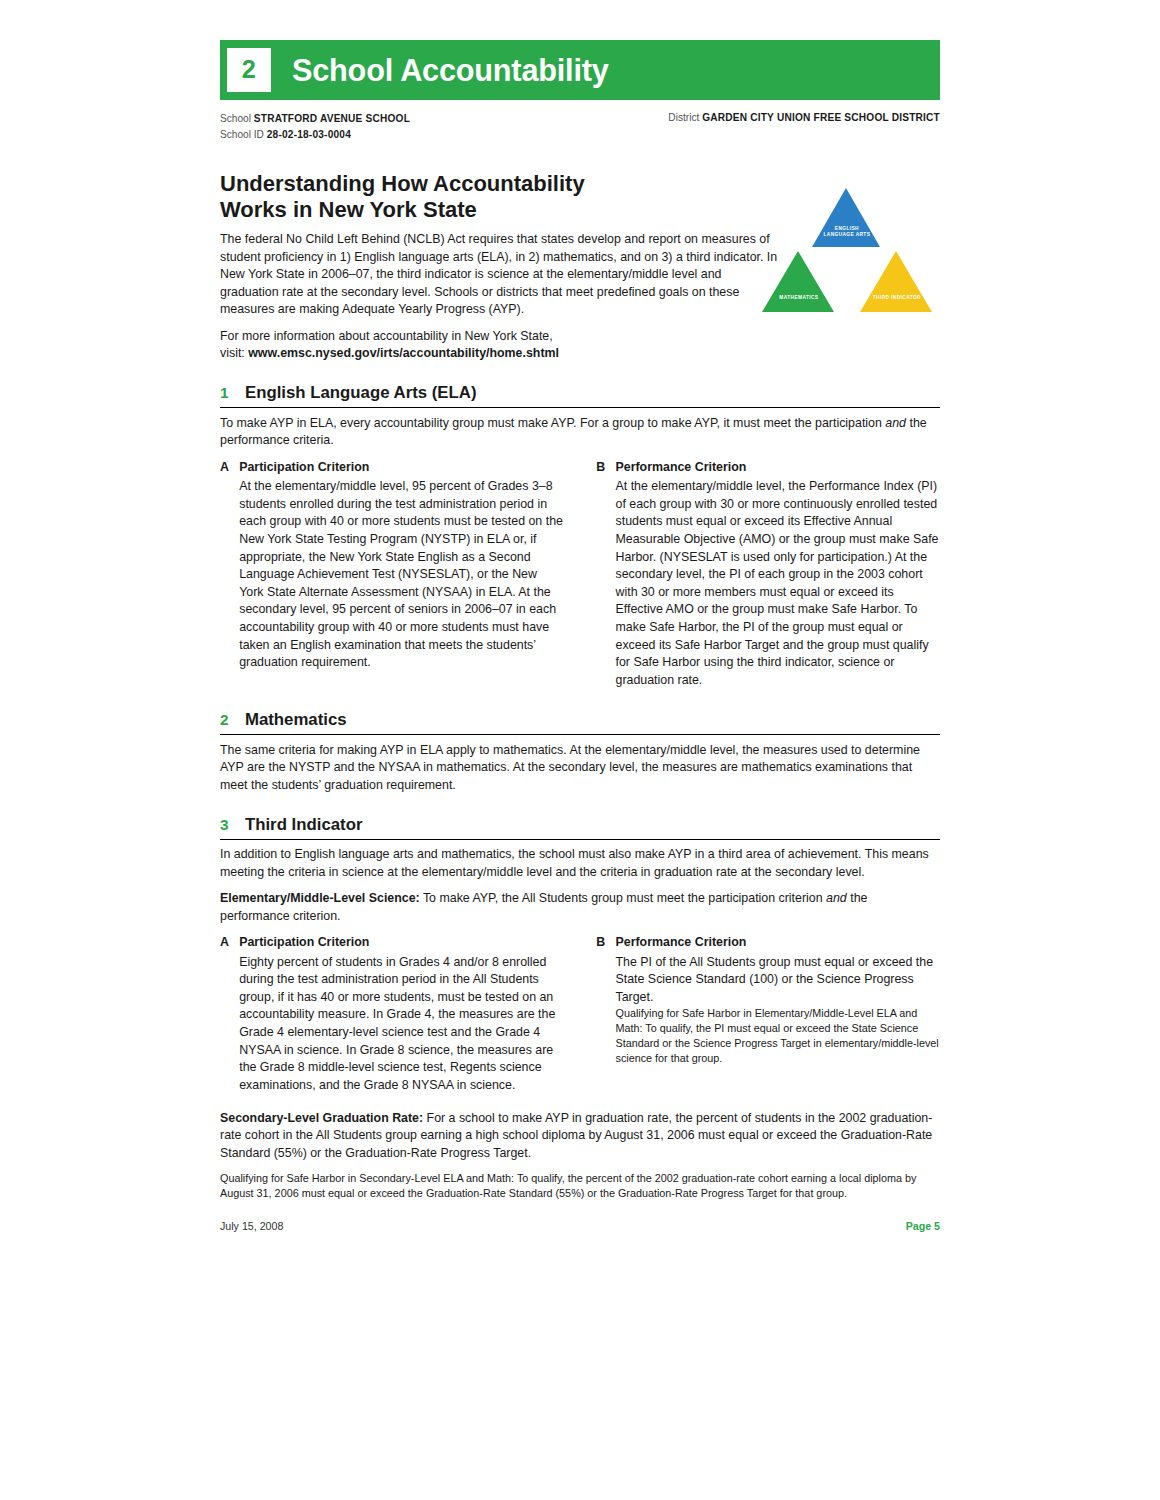2
School Accountability
School STRATFORD AVENUE SCHOOL
School ID 28-02-18-03-0004
District GARDEN CITY UNION FREE SCHOOL DISTRICT
ENGLISH
LANGUAGE ARTS
MATHEMATICS
THIRD INDICATOR
Understanding How Accountability
Works in New York State
The federal No Child Left Behind (NCLB) Act requires that states develop and report on measures of student proficiency in 1) English language arts (ELA), in 2) mathematics, and on 3) a third indicator. In New York State in 2006–07, the third indicator is science at the elementary/middle level and graduation rate at the secondary level. Schools or districts that meet predefined goals on these measures are making Adequate Yearly Progress (AYP).
For more information about accountability in New York State,
visit: www.emsc.nysed.gov/irts/accountability/home.shtml
1
English Language Arts (ELA)
To make AYP in ELA, every accountability group must make AYP. For a group to make AYP, it must meet the participation and the performance criteria.
A
Participation Criterion
At the elementary/middle level, 95 percent of Grades 3–8 students enrolled during the test administration period in each group with 40 or more students must be tested on the New York State Testing Program (NYSTP) in ELA or, if appropriate, the New York State English as a Second Language Achievement Test (NYSESLAT), or the New York State Alternate Assessment (NYSAA) in ELA. At the secondary level, 95 percent of seniors in 2006–07 in each accountability group with 40 or more students must have taken an English examination that meets the students’ graduation requirement.
B
Performance Criterion
At the elementary/middle level, the Performance Index (PI) of each group with 30 or more continuously enrolled tested students must equal or exceed its Effective Annual Measurable Objective (AMO) or the group must make Safe Harbor. (NYSESLAT is used only for participation.) At the secondary level, the PI of each group in the 2003 cohort with 30 or more members must equal or exceed its Effective AMO or the group must make Safe Harbor. To make Safe Harbor, the PI of the group must equal or exceed its Safe Harbor Target and the group must qualify for Safe Harbor using the third indicator, science or graduation rate.
2
Mathematics
The same criteria for making AYP in ELA apply to mathematics. At the elementary/middle level, the measures used to determine AYP are the NYSTP and the NYSAA in mathematics. At the secondary level, the measures are mathematics examinations that meet the students’ graduation requirement.
3
Third Indicator
In addition to English language arts and mathematics, the school must also make AYP in a third area of achievement. This means meeting the criteria in science at the elementary/middle level and the criteria in graduation rate at the secondary level.
Elementary/Middle-Level Science: To make AYP, the All Students group must meet the participation criterion and the performance criterion.
A
Participation Criterion
Eighty percent of students in Grades 4 and/or 8 enrolled during the test administration period in the All Students group, if it has 40 or more students, must be tested on an accountability measure. In Grade 4, the measures are the Grade 4 elementary-level science test and the Grade 4 NYSAA in science. In Grade 8 science, the measures are the Grade 8 middle-level science test, Regents science examinations, and the Grade 8 NYSAA in science.
B
Performance Criterion
The PI of the All Students group must equal or exceed the State Science Standard (100) or the Science Progress Target.
Qualifying for Safe Harbor in Elementary/Middle-Level ELA and Math: To qualify, the PI must equal or exceed the State Science Standard or the Science Progress Target in elementary/middle-level science for that group.
Secondary-Level Graduation Rate: For a school to make AYP in graduation rate, the percent of students in the 2002 graduation-rate cohort in the All Students group earning a high school diploma by August 31, 2006 must equal or exceed the Graduation-Rate Standard (55%) or the Graduation-Rate Progress Target.
Qualifying for Safe Harbor in Secondary-Level ELA and Math: To qualify, the percent of the 2002 graduation-rate cohort earning a local diploma by August 31, 2006 must equal or exceed the Graduation-Rate Standard (55%) or the Graduation-Rate Progress Target for that group.
July 15, 2008
Page 5